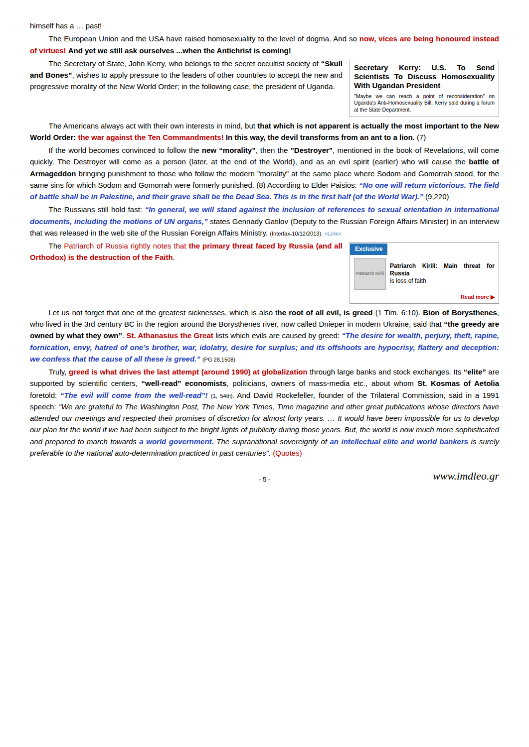himself has a … past!
The European Union and the USA have raised homosexuality to the level of dogma. And so now, vices are being honoured instead of virtues! And yet we still ask ourselves ...when the Antichrist is coming!
Secretary Kerry: U.S. To Send Scientists To Discuss Homosexuality With Ugandan President
"Maybe we can reach a point of reconsideration" on Uganda's Anti-Homosexuality Bill, Kerry said during a forum at the State Department.
The Secretary of State, John Kerry, who belongs to the secret occultist society of “Skull and Bones”, wishes to apply pressure to the leaders of other countries to accept the new and progressive morality of the New World Order; in the following case, the president of Uganda.
The Americans always act with their own interests in mind, but that which is not apparent is actually the most important to the New World Order: the war against the Ten Commandments! In this way, the devil transforms from an ant to a lion. (7)
If the world becomes convinced to follow the new “morality”, then the "Destroyer", mentioned in the book of Revelations, will come quickly. The Destroyer will come as a person (later, at the end of the World), and as an evil spirit (earlier) who will cause the battle of Armageddon bringing punishment to those who follow the modern "morality" at the same place where Sodom and Gomorrah stood, for the same sins for which Sodom and Gomorrah were formerly punished. (8) According to Elder Paisios: “No one will return victorious. The field of battle shall be in Palestine, and their grave shall be the Dead Sea. This is in the first half (of the World War).” (9,220)
The Russians still hold fast: “In general, we will stand against the inclusion of references to sexual orientation in international documents, including the motions of UN organs,” states Gennady Gatilov (Deputy to the Russian Foreign Affairs Minister) in an interview that was released in the web site of the Russian Foreign Affairs Ministry. (Interfax-10/12/2013). <Link>
Exclusive
Patriarch Kirill
Patriarch Kirill: Main threat for Russia
is loss of faith
Read more ▶
The Patriarch of Russia rightly notes that the primary threat faced by Russia (and all Orthodox) is the destruction of the Faith.
Let us not forget that one of the greatest sicknesses, which is also the root of all evil, is greed (1 Tim. 6:10). Bion of Borysthenes, who lived in the 3rd century BC in the region around the Borysthenes river, now called Dnieper in modern Ukraine, said that “the greedy are owned by what they own”. St. Athanasius the Great lists which evils are caused by greed: “The desire for wealth, perjury, theft, rapine, fornication, envy, hatred of one’s brother, war, idolatry, desire for surplus; and its offshoots are hypocrisy, flattery and deception: we confess that the cause of all these is greed.” (PG 28,1508)
Truly, greed is what drives the last attempt (around 1990) at globalization through large banks and stock exchanges. Its “elite” are supported by scientific centers, “well-read” economists, politicians, owners of mass-media etc., about whom St. Kosmas of Aetolia foretold: “The evil will come from the well-read”! (1, 54th). And David Rockefeller, founder of the Trilateral Commission, said in a 1991 speech: "We are grateful to The Washington Post, The New York Times, Time magazine and other great publications whose directors have attended our meetings and respected their promises of discretion for almost forty years. … It would have been impossible for us to develop our plan for the world if we had been subject to the bright lights of publicity during those years. But, the world is now much more sophisticated and prepared to march towards a world government. The supranational sovereignty of an intellectual elite and world bankers is surely preferable to the national auto-determination practiced in past centuries". (Quotes)
- 5 -
www.imdleo.gr